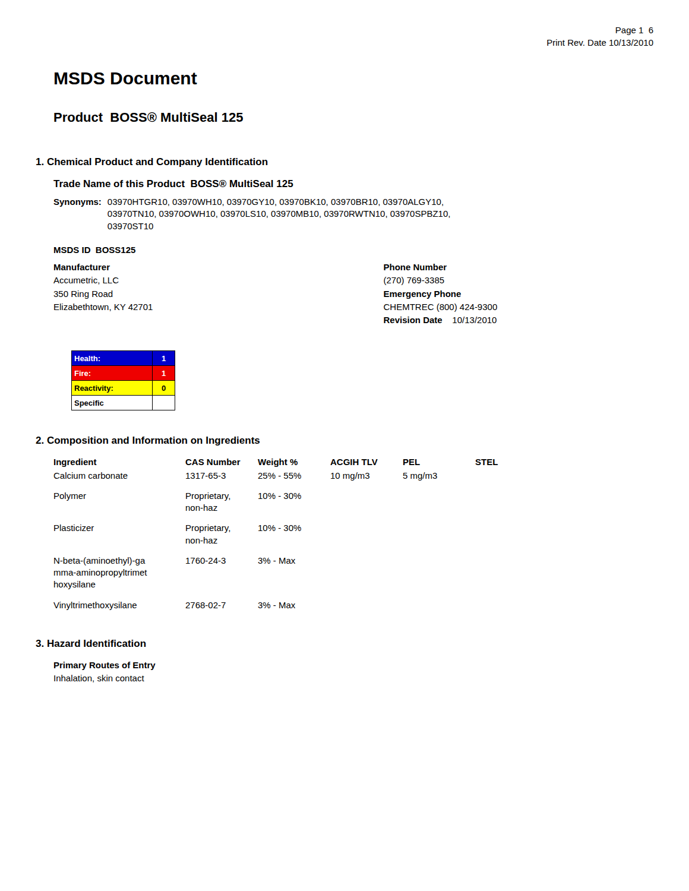Page 1 6
Print Rev. Date 10/13/2010
MSDS Document
Product BOSS® MultiSeal 125
1. Chemical Product and Company Identification
Trade Name of this Product BOSS® MultiSeal 125
| Synonyms: | 03970HTGR10, 03970WH10, 03970GY10, 03970BK10, 03970BR10, 03970ALGY10, 03970TN10, 03970OWH10, 03970LS10, 03970MB10, 03970RWTN10, 03970SPBZ10, 03970ST10 |
MSDS ID BOSS125
| Manufacturer | Phone Number |
| Accumetric, LLC | (270) 769-3385 |
| 350 Ring Road | Emergency Phone |
| Elizabethtown, KY 42701 | CHEMTREC (800) 424-9300 |
| | Revision Date 10/13/2010 |
| Health: | 1 |
| Fire: | 1 |
| Reactivity: | 0 |
| Specific | |
2. Composition and Information on Ingredients
| Ingredient | CAS Number | Weight % | ACGIH TLV | PEL | STEL |
| --- | --- | --- | --- | --- | --- |
| Calcium carbonate | 1317-65-3 | 25% - 55% | 10 mg/m3 | 5 mg/m3 | |
| Polymer | Proprietary, non-haz | 10% - 30% | | | |
| Plasticizer | Proprietary, non-haz | 10% - 30% | | | |
| N-beta-(aminoethyl)-ga mma-aminopropyltrimet hoxysilane | 1760-24-3 | 3% - Max | | | |
| Vinyltrimethoxysilane | 2768-02-7 | 3% - Max | | | |
3. Hazard Identification
Primary Routes of Entry
Inhalation, skin contact